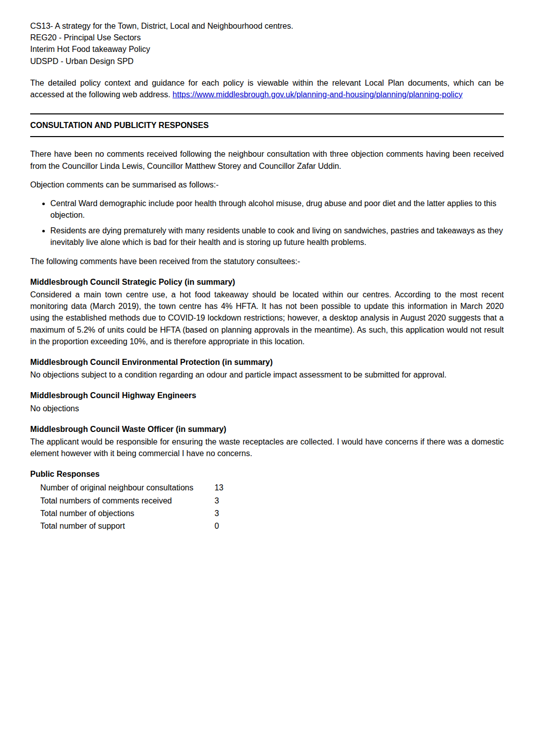CS13- A strategy for the Town, District, Local and Neighbourhood centres.
REG20 - Principal Use Sectors
Interim Hot Food takeaway Policy
UDSPD - Urban Design SPD
The detailed policy context and guidance for each policy is viewable within the relevant Local Plan documents, which can be accessed at the following web address. https://www.middlesbrough.gov.uk/planning-and-housing/planning/planning-policy
CONSULTATION AND PUBLICITY RESPONSES
There have been no comments received following the neighbour consultation with three objection comments having been received from the Councillor Linda Lewis, Councillor Matthew Storey and Councillor Zafar Uddin.
Objection comments can be summarised as follows:-
Central Ward demographic include poor health through alcohol misuse, drug abuse and poor diet and the latter applies to this objection.
Residents are dying prematurely with many residents unable to cook and living on sandwiches, pastries and takeaways as they inevitably live alone which is bad for their health and is storing up future health problems.
The following comments have been received from the statutory consultees:-
Middlesbrough Council Strategic Policy (in summary)
Considered a main town centre use, a hot food takeaway should be located within our centres. According to the most recent monitoring data (March 2019), the town centre has 4% HFTA. It has not been possible to update this information in March 2020 using the established methods due to COVID-19 lockdown restrictions; however, a desktop analysis in August 2020 suggests that a maximum of 5.2% of units could be HFTA (based on planning approvals in the meantime). As such, this application would not result in the proportion exceeding 10%, and is therefore appropriate in this location.
Middlesbrough Council Environmental Protection (in summary)
No objections subject to a condition regarding an odour and particle impact assessment to be submitted for approval.
Middlesbrough Council Highway Engineers
No objections
Middlesbrough Council Waste Officer (in summary)
The applicant would be responsible for ensuring the waste receptacles are collected. I would have concerns if there was a domestic element however with it being commercial I have no concerns.
Public Responses
| Number of original neighbour consultations | 13 |
| Total numbers of comments received | 3 |
| Total number of objections | 3 |
| Total number of support | 0 |